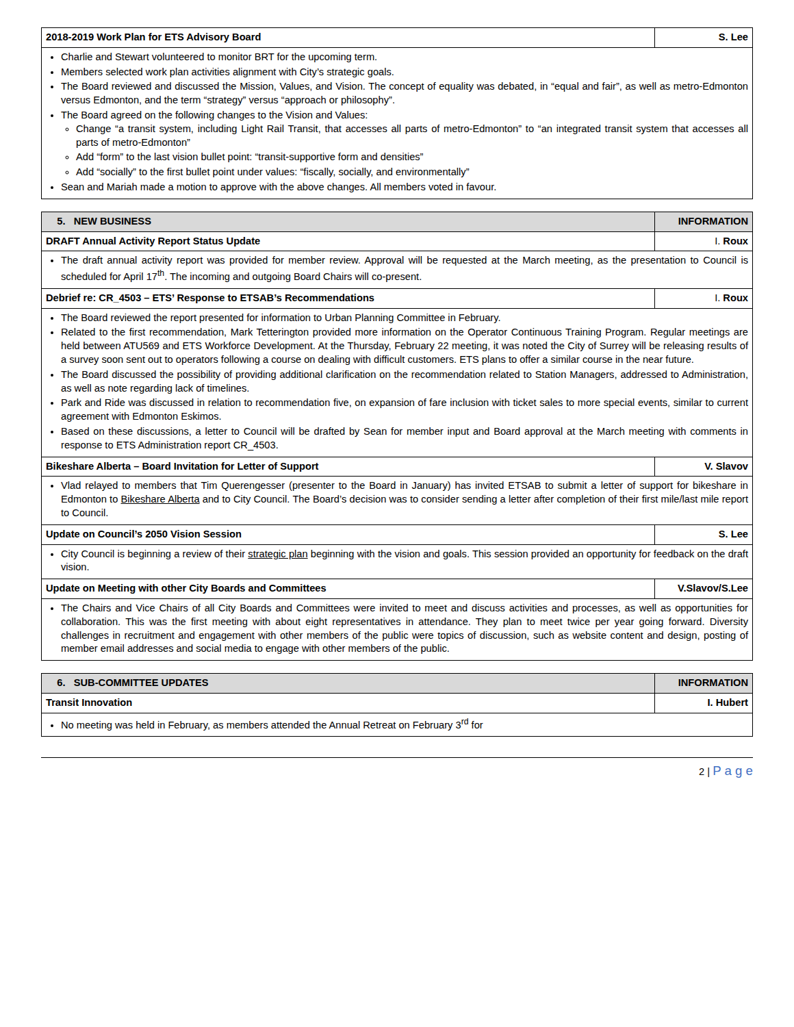| 2018-2019 Work Plan for ETS Advisory Board | S. Lee |
| Charlie and Stewart volunteered to monitor BRT for the upcoming term. Members selected work plan activities alignment with City’s strategic goals. The Board reviewed and discussed the Mission, Values, and Vision. The concept of equality was debated, in “equal and fair”, as well as metro-Edmonton versus Edmonton, and the term “strategy” versus “approach or philosophy”. The Board agreed on the following changes to the Vision and Values: Change “a transit system, including Light Rail Transit, that accesses all parts of metro-Edmonton” to “an integrated transit system that accesses all parts of metro-Edmonton” Add “form” to the last vision bullet point: “transit-supportive form and densities” Add “socially” to the first bullet point under values: “fiscally, socially, and environmentally” Sean and Mariah made a motion to approve with the above changes. All members voted in favour. |
| 5. NEW BUSINESS | INFORMATION |
| DRAFT Annual Activity Report Status Update | I. Roux |
| The draft annual activity report was provided for member review. Approval will be requested at the March meeting, as the presentation to Council is scheduled for April 17 th . The incoming and outgoing Board Chairs will co-present. |
| Debrief re: CR_4503 – ETS’ Response to ETSAB’s Recommendations | I. Roux |
| The Board reviewed the report presented for information to Urban Planning Committee in February. Related to the first recommendation, Mark Tetterington provided more information on the Operator Continuous Training Program. Regular meetings are held between ATU569 and ETS Workforce Development. At the Thursday, February 22 meeting, it was noted the City of Surrey will be releasing results of a survey soon sent out to operators following a course on dealing with difficult customers. ETS plans to offer a similar course in the near future. The Board discussed the possibility of providing additional clarification on the recommendation related to Station Managers, addressed to Administration, as well as note regarding lack of timelines. Park and Ride was discussed in relation to recommendation five, on expansion of fare inclusion with ticket sales to more special events, similar to current agreement with Edmonton Eskimos. Based on these discussions, a letter to Council will be drafted by Sean for member input and Board approval at the March meeting with comments in response to ETS Administration report CR_4503. |
| Bikeshare Alberta – Board Invitation for Letter of Support | V. Slavov |
| Vlad relayed to members that Tim Querengesser (presenter to the Board in January) has invited ETSAB to submit a letter of support for bikeshare in Edmonton to Bikeshare Alberta and to City Council. The Board’s decision was to consider sending a letter after completion of their first mile/last mile report to Council. |
| Update on Council’s 2050 Vision Session | S. Lee |
| City Council is beginning a review of their strategic plan beginning with the vision and goals. This session provided an opportunity for feedback on the draft vision. |
| Update on Meeting with other City Boards and Committees | V.Slavov/S.Lee |
| The Chairs and Vice Chairs of all City Boards and Committees were invited to meet and discuss activities and processes, as well as opportunities for collaboration. This was the first meeting with about eight representatives in attendance. They plan to meet twice per year going forward. Diversity challenges in recruitment and engagement with other members of the public were topics of discussion, such as website content and design, posting of member email addresses and social media to engage with other members of the public. |
| 6. SUB-COMMITTEE UPDATES | INFORMATION |
| Transit Innovation | I. Hubert |
| No meeting was held in February, as members attended the Annual Retreat on February 3 rd for |
2 | P a g e